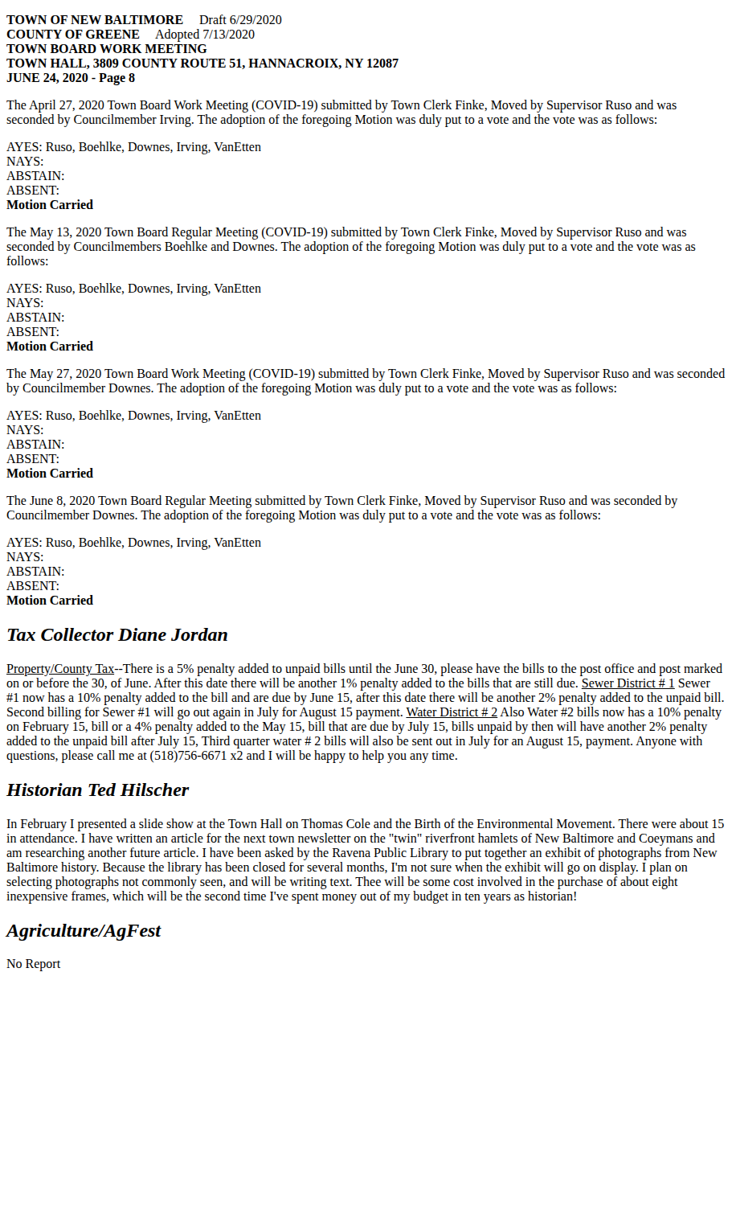TOWN OF NEW BALTIMORE Draft 6/29/2020
COUNTY OF GREENE Adopted 7/13/2020
TOWN BOARD WORK MEETING
TOWN HALL, 3809 COUNTY ROUTE 51, HANNACROIX, NY 12087
JUNE 24, 2020 - Page 8
The April 27, 2020 Town Board Work Meeting (COVID-19) submitted by Town Clerk Finke, Moved by Supervisor Ruso and was seconded by Councilmember Irving. The adoption of the foregoing Motion was duly put to a vote and the vote was as follows:
AYES: Ruso, Boehlke, Downes, Irving, VanEtten
NAYS:
ABSTAIN:
ABSENT:
Motion Carried
The May 13, 2020 Town Board Regular Meeting (COVID-19) submitted by Town Clerk Finke, Moved by Supervisor Ruso and was seconded by Councilmembers Boehlke and Downes. The adoption of the foregoing Motion was duly put to a vote and the vote was as follows:
AYES: Ruso, Boehlke, Downes, Irving, VanEtten
NAYS:
ABSTAIN:
ABSENT:
Motion Carried
The May 27, 2020 Town Board Work Meeting (COVID-19) submitted by Town Clerk Finke, Moved by Supervisor Ruso and was seconded by Councilmember Downes. The adoption of the foregoing Motion was duly put to a vote and the vote was as follows:
AYES: Ruso, Boehlke, Downes, Irving, VanEtten
NAYS:
ABSTAIN:
ABSENT:
Motion Carried
The June 8, 2020 Town Board Regular Meeting submitted by Town Clerk Finke, Moved by Supervisor Ruso and was seconded by Councilmember Downes. The adoption of the foregoing Motion was duly put to a vote and the vote was as follows:
AYES: Ruso, Boehlke, Downes, Irving, VanEtten
NAYS:
ABSTAIN:
ABSENT:
Motion Carried
Tax Collector Diane Jordan
Property/County Tax--There is a 5% penalty added to unpaid bills until the June 30, please have the bills to the post office and post marked on or before the 30, of June. After this date there will be another 1% penalty added to the bills that are still due. Sewer District # 1 Sewer #1 now has a 10% penalty added to the bill and are due by June 15, after this date there will be another 2% penalty added to the unpaid bill. Second billing for Sewer #1 will go out again in July for August 15 payment. Water District # 2 Also Water #2 bills now has a 10% penalty on February 15, bill or a 4% penalty added to the May 15, bill that are due by July 15, bills unpaid by then will have another 2% penalty added to the unpaid bill after July 15, Third quarter water # 2 bills will also be sent out in July for an August 15, payment. Anyone with questions, please call me at (518)756-6671 x2 and I will be happy to help you any time.
Historian Ted Hilscher
In February I presented a slide show at the Town Hall on Thomas Cole and the Birth of the Environmental Movement. There were about 15 in attendance. I have written an article for the next town newsletter on the "twin" riverfront hamlets of New Baltimore and Coeymans and am researching another future article. I have been asked by the Ravena Public Library to put together an exhibit of photographs from New Baltimore history. Because the library has been closed for several months, I'm not sure when the exhibit will go on display. I plan on selecting photographs not commonly seen, and will be writing text. Thee will be some cost involved in the purchase of about eight inexpensive frames, which will be the second time I've spent money out of my budget in ten years as historian!
Agriculture/AgFest
No Report